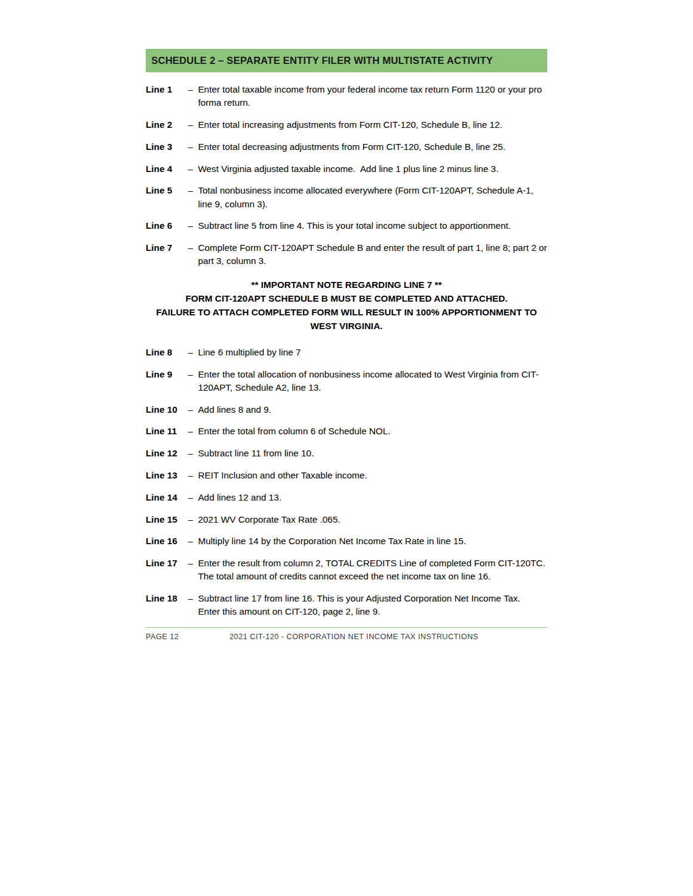SCHEDULE 2 – SEPARATE ENTITY FILER WITH MULTISTATE ACTIVITY
Line 1 – Enter total taxable income from your federal income tax return Form 1120 or your pro forma return.
Line 2 – Enter total increasing adjustments from Form CIT-120, Schedule B, line 12.
Line 3 – Enter total decreasing adjustments from Form CIT-120, Schedule B, line 25.
Line 4 – West Virginia adjusted taxable income. Add line 1 plus line 2 minus line 3.
Line 5 – Total nonbusiness income allocated everywhere (Form CIT-120APT, Schedule A-1, line 9, column 3).
Line 6 – Subtract line 5 from line 4. This is your total income subject to apportionment.
Line 7 – Complete Form CIT-120APT Schedule B and enter the result of part 1, line 8; part 2 or part 3, column 3.
** IMPORTANT NOTE REGARDING LINE 7 ** FORM CIT-120APT SCHEDULE B MUST BE COMPLETED AND ATTACHED. FAILURE TO ATTACH COMPLETED FORM WILL RESULT IN 100% APPORTIONMENT TO WEST VIRGINIA.
Line 8 – Line 6 multiplied by line 7
Line 9 – Enter the total allocation of nonbusiness income allocated to West Virginia from CIT-120APT, Schedule A2, line 13.
Line 10 – Add lines 8 and 9.
Line 11 – Enter the total from column 6 of Schedule NOL.
Line 12 – Subtract line 11 from line 10.
Line 13 – REIT Inclusion and other Taxable income.
Line 14 – Add lines 12 and 13.
Line 15 – 2021 WV Corporate Tax Rate .065.
Line 16 – Multiply line 14 by the Corporation Net Income Tax Rate in line 15.
Line 17 – Enter the result from column 2, TOTAL CREDITS Line of completed Form CIT-120TC. The total amount of credits cannot exceed the net income tax on line 16.
Line 18 – Subtract line 17 from line 16. This is your Adjusted Corporation Net Income Tax. Enter this amount on CIT-120, page 2, line 9.
PAGE 12 2021 CIT-120 - CORPORATION NET INCOME TAX INSTRUCTIONS